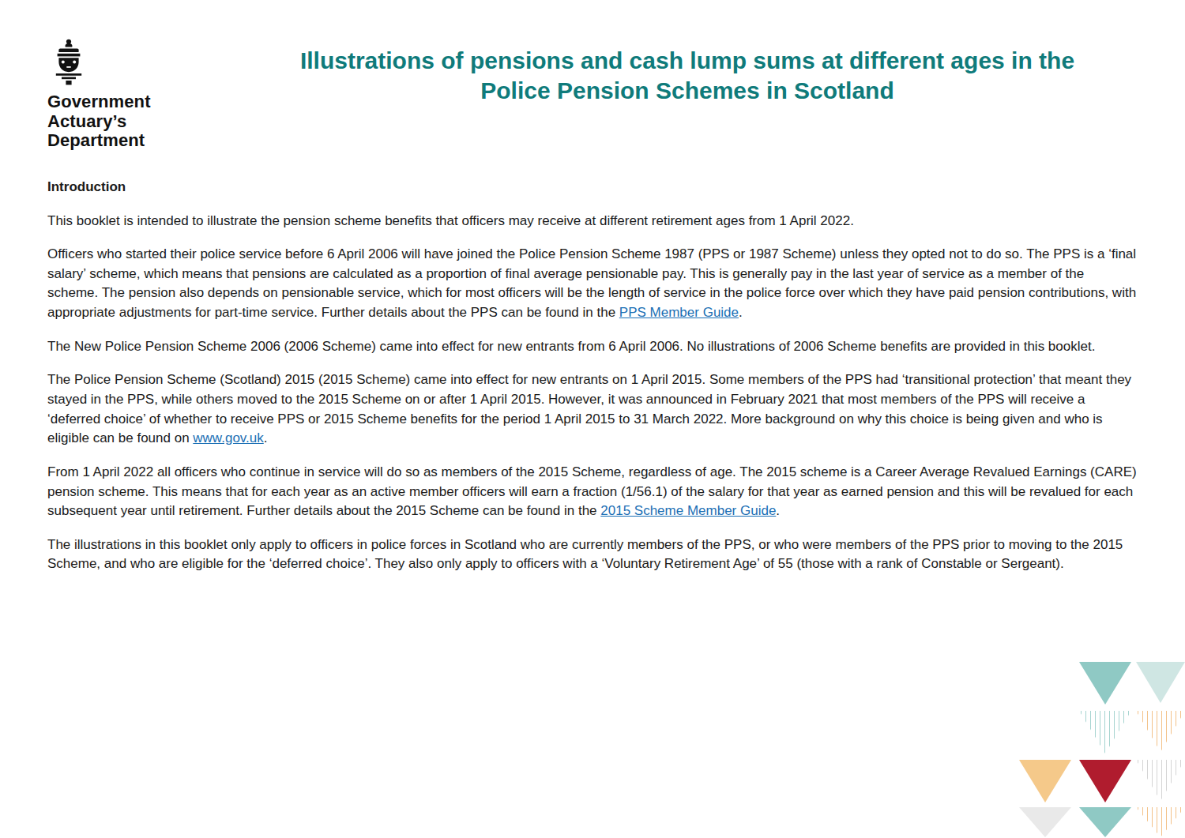Government
Actuary’s
Department
Illustrations of pensions and cash lump sums at different ages in the Police Pension Schemes in Scotland
Introduction
This booklet is intended to illustrate the pension scheme benefits that officers may receive at different retirement ages from 1 April 2022.
Officers who started their police service before 6 April 2006 will have joined the Police Pension Scheme 1987 (PPS or 1987 Scheme) unless they opted not to do so. The PPS is a ‘final salary’ scheme, which means that pensions are calculated as a proportion of final average pensionable pay. This is generally pay in the last year of service as a member of the scheme. The pension also depends on pensionable service, which for most officers will be the length of service in the police force over which they have paid pension contributions, with appropriate adjustments for part-time service. Further details about the PPS can be found in the PPS Member Guide.
The New Police Pension Scheme 2006 (2006 Scheme) came into effect for new entrants from 6 April 2006. No illustrations of 2006 Scheme benefits are provided in this booklet.
The Police Pension Scheme (Scotland) 2015 (2015 Scheme) came into effect for new entrants on 1 April 2015. Some members of the PPS had ‘transitional protection’ that meant they stayed in the PPS, while others moved to the 2015 Scheme on or after 1 April 2015. However, it was announced in February 2021 that most members of the PPS will receive a ‘deferred choice’ of whether to receive PPS or 2015 Scheme benefits for the period 1 April 2015 to 31 March 2022. More background on why this choice is being given and who is eligible can be found on www.gov.uk.
From 1 April 2022 all officers who continue in service will do so as members of the 2015 Scheme, regardless of age. The 2015 scheme is a Career Average Revalued Earnings (CARE) pension scheme. This means that for each year as an active member officers will earn a fraction (1/56.1) of the salary for that year as earned pension and this will be revalued for each subsequent year until retirement. Further details about the 2015 Scheme can be found in the 2015 Scheme Member Guide.
The illustrations in this booklet only apply to officers in police forces in Scotland who are currently members of the PPS, or who were members of the PPS prior to moving to the 2015 Scheme, and who are eligible for the ‘deferred choice’. They also only apply to officers with a ‘Voluntary Retirement Age’ of 55 (those with a rank of Constable or Sergeant).